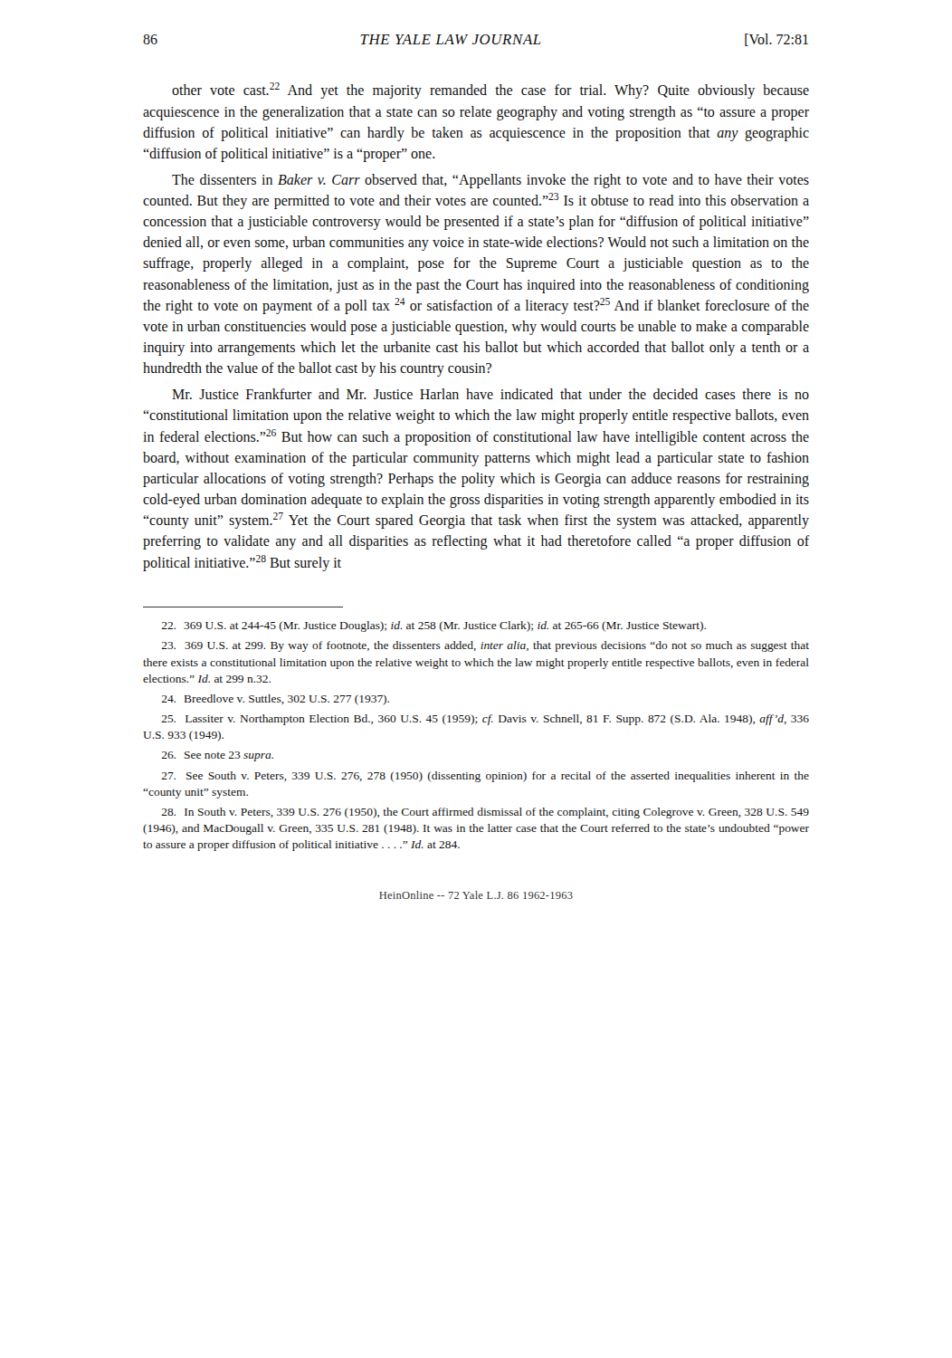86 THE YALE LAW JOURNAL [Vol. 72:81
other vote cast.22 And yet the majority remanded the case for trial. Why? Quite obviously because acquiescence in the generalization that a state can so relate geography and voting strength as “to assure a proper diffusion of political initiative” can hardly be taken as acquiescence in the proposition that any geographic “diffusion of political initiative” is a “proper” one.
The dissenters in Baker v. Carr observed that, “Appellants invoke the right to vote and to have their votes counted. But they are permitted to vote and their votes are counted.”23 Is it obtuse to read into this observation a concession that a justiciable controversy would be presented if a state’s plan for “diffusion of political initiative” denied all, or even some, urban communities any voice in state-wide elections? Would not such a limitation on the suffrage, properly alleged in a complaint, pose for the Supreme Court a justiciable question as to the reasonableness of the limitation, just as in the past the Court has inquired into the reasonableness of conditioning the right to vote on payment of a poll tax 24 or satisfaction of a literacy test?25 And if blanket foreclosure of the vote in urban constituencies would pose a justiciable question, why would courts be unable to make a comparable inquiry into arrangements which let the urbanite cast his ballot but which accorded that ballot only a tenth or a hundredth the value of the ballot cast by his country cousin?
Mr. Justice Frankfurter and Mr. Justice Harlan have indicated that under the decided cases there is no “constitutional limitation upon the relative weight to which the law might properly entitle respective ballots, even in federal elections.”26 But how can such a proposition of constitutional law have intelligible content across the board, without examination of the particular community patterns which might lead a particular state to fashion particular allocations of voting strength? Perhaps the polity which is Georgia can adduce reasons for restraining cold-eyed urban domination adequate to explain the gross disparities in voting strength apparently embodied in its “county unit” system.27 Yet the Court spared Georgia that task when first the system was attacked, apparently preferring to validate any and all disparities as reflecting what it had theretofore called “a proper diffusion of political initiative.”28 But surely it
22. 369 U.S. at 244-45 (Mr. Justice Douglas); id. at 258 (Mr. Justice Clark); id. at 265-66 (Mr. Justice Stewart).
23. 369 U.S. at 299. By way of footnote, the dissenters added, inter alia, that previous decisions “do not so much as suggest that there exists a constitutional limitation upon the relative weight to which the law might properly entitle respective ballots, even in federal elections.” Id. at 299 n.32.
24. Breedlove v. Suttles, 302 U.S. 277 (1937).
25. Lassiter v. Northampton Election Bd., 360 U.S. 45 (1959); cf. Davis v. Schnell, 81 F. Supp. 872 (S.D. Ala. 1948), aff’d, 336 U.S. 933 (1949).
26. See note 23 supra.
27. See South v. Peters, 339 U.S. 276, 278 (1950) (dissenting opinion) for a recital of the asserted inequalities inherent in the “county unit” system.
28. In South v. Peters, 339 U.S. 276 (1950), the Court affirmed dismissal of the complaint, citing Colegrove v. Green, 328 U.S. 549 (1946), and MacDougall v. Green, 335 U.S. 281 (1948). It was in the latter case that the Court referred to the state’s undoubted “power to assure a proper diffusion of political initiative . . . .” Id. at 284.
HeinOnline -- 72 Yale L.J. 86 1962-1963